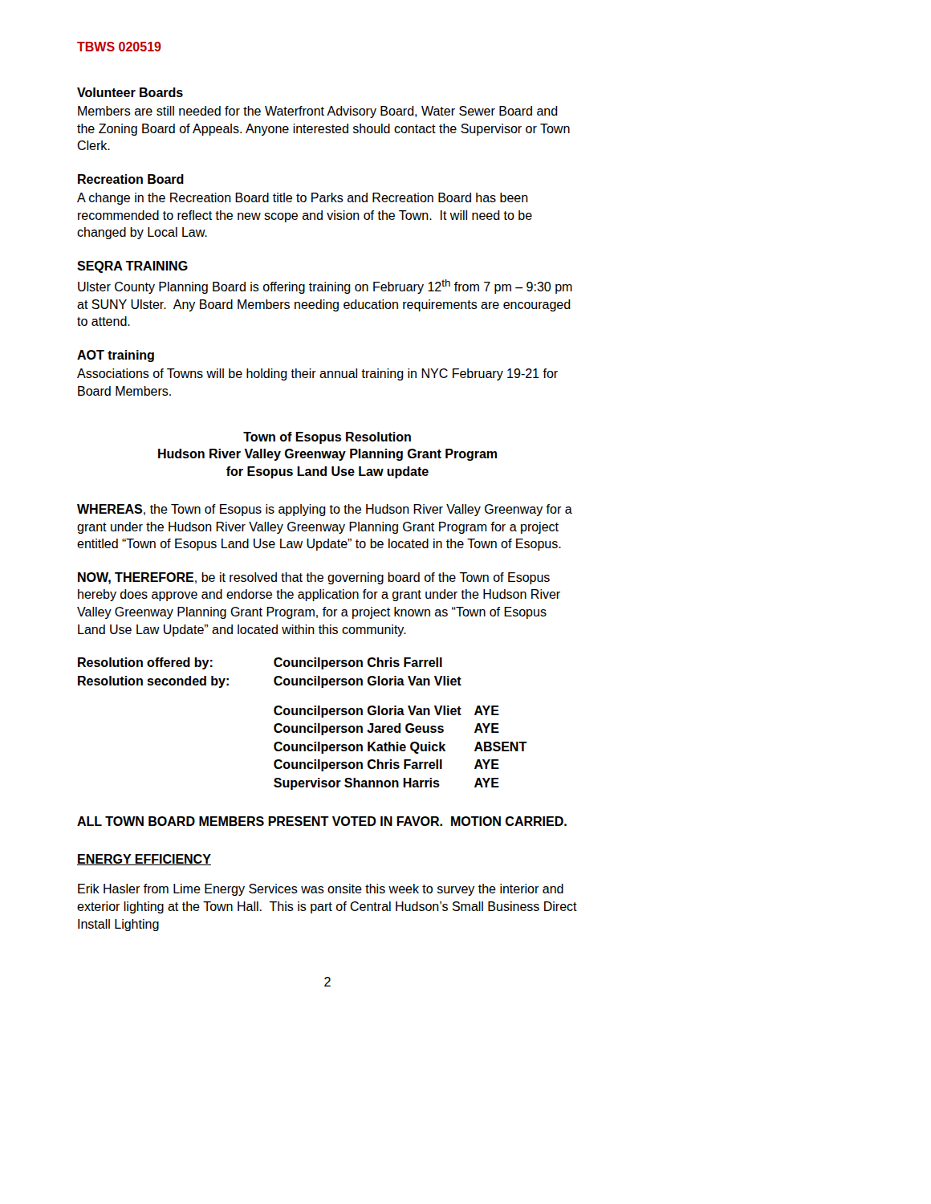TBWS 020519
Volunteer Boards
Members are still needed for the Waterfront Advisory Board, Water Sewer Board and the Zoning Board of Appeals. Anyone interested should contact the Supervisor or Town Clerk.
Recreation Board
A change in the Recreation Board title to Parks and Recreation Board has been recommended to reflect the new scope and vision of the Town. It will need to be changed by Local Law.
SEQRA TRAINING
Ulster County Planning Board is offering training on February 12th from 7 pm – 9:30 pm at SUNY Ulster. Any Board Members needing education requirements are encouraged to attend.
AOT training
Associations of Towns will be holding their annual training in NYC February 19-21 for Board Members.
Town of Esopus Resolution
Hudson River Valley Greenway Planning Grant Program
for Esopus Land Use Law update
WHEREAS, the Town of Esopus is applying to the Hudson River Valley Greenway for a grant under the Hudson River Valley Greenway Planning Grant Program for a project entitled “Town of Esopus Land Use Law Update” to be located in the Town of Esopus.
NOW, THEREFORE, be it resolved that the governing board of the Town of Esopus hereby does approve and endorse the application for a grant under the Hudson River Valley Greenway Planning Grant Program, for a project known as “Town of Esopus Land Use Law Update” and located within this community.
| Resolution offered by: | Councilperson Chris Farrell | |
| Resolution seconded by: | Councilperson Gloria Van Vliet | |
| | Councilperson Gloria Van Vliet | AYE |
| | Councilperson Jared Geuss | AYE |
| | Councilperson Kathie Quick | ABSENT |
| | Councilperson Chris Farrell | AYE |
| | Supervisor Shannon Harris | AYE |
ALL TOWN BOARD MEMBERS PRESENT VOTED IN FAVOR. MOTION CARRIED.
ENERGY EFFICIENCY
Erik Hasler from Lime Energy Services was onsite this week to survey the interior and exterior lighting at the Town Hall. This is part of Central Hudson’s Small Business Direct Install Lighting
2